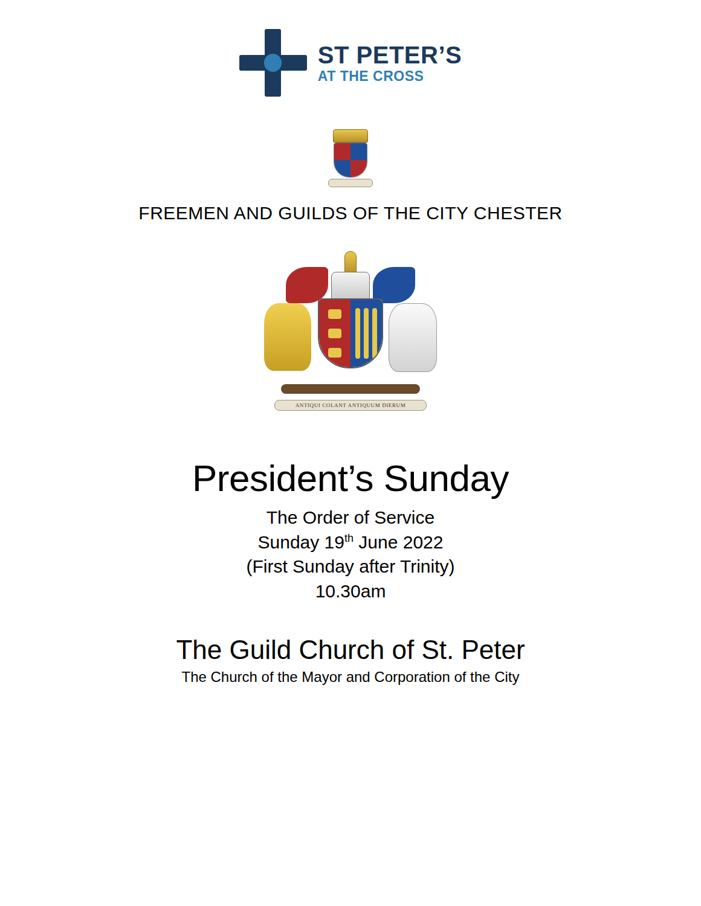ST PETER’S
AT THE CROSS
FREEMEN AND GUILDS OF THE CITY CHESTER
ANTIQUI COLANT ANTIQUUM DIERUM
President’s Sunday
The Order of Service
Sunday 19th June 2022
(First Sunday after Trinity)
10.30am
The Guild Church of St. Peter
The Church of the Mayor and Corporation of the City